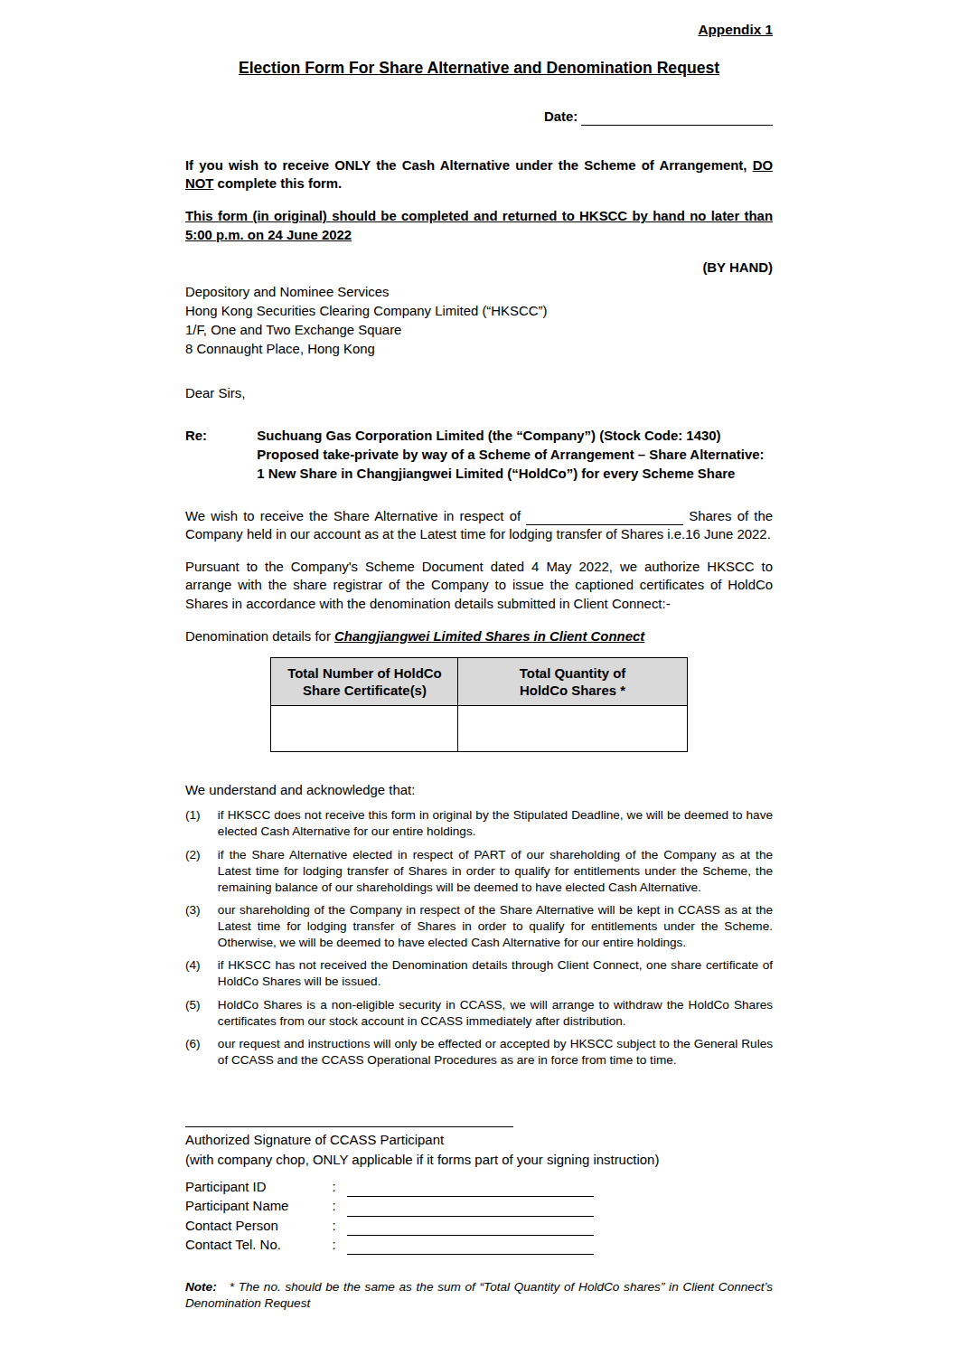Appendix 1
Election Form For Share Alternative and Denomination Request
Date:
If you wish to receive ONLY the Cash Alternative under the Scheme of Arrangement, DO NOT complete this form.
This form (in original) should be completed and returned to HKSCC by hand no later than 5:00 p.m. on 24 June 2022
(BY HAND)
Depository and Nominee Services
Hong Kong Securities Clearing Company Limited (“HKSCC”)
1/F, One and Two Exchange Square
8 Connaught Place, Hong Kong
Dear Sirs,
| Re: | Suchuang Gas Corporation Limited (the “Company”) (Stock Code: 1430) Proposed take-private by way of a Scheme of Arrangement – Share Alternative: 1 New Share in Changjiangwei Limited (“HoldCo”) for every Scheme Share |
We wish to receive the Share Alternative in respect of Shares of the Company held in our account as at the Latest time for lodging transfer of Shares i.e.16 June 2022.
Pursuant to the Company's Scheme Document dated 4 May 2022, we authorize HKSCC to arrange with the share registrar of the Company to issue the captioned certificates of HoldCo Shares in accordance with the denomination details submitted in Client Connect:-
Denomination details for Changjiangwei Limited Shares in Client Connect
| Total Number of HoldCo Share Certificate(s) | Total Quantity of HoldCo Shares * |
| --- | --- |
We understand and acknowledge that:
(1) if HKSCC does not receive this form in original by the Stipulated Deadline, we will be deemed to have elected Cash Alternative for our entire holdings.
(2) if the Share Alternative elected in respect of PART of our shareholding of the Company as at the Latest time for lodging transfer of Shares in order to qualify for entitlements under the Scheme, the remaining balance of our shareholdings will be deemed to have elected Cash Alternative.
(3) our shareholding of the Company in respect of the Share Alternative will be kept in CCASS as at the Latest time for lodging transfer of Shares in order to qualify for entitlements under the Scheme. Otherwise, we will be deemed to have elected Cash Alternative for our entire holdings.
(4) if HKSCC has not received the Denomination details through Client Connect, one share certificate of HoldCo Shares will be issued.
(5) HoldCo Shares is a non-eligible security in CCASS, we will arrange to withdraw the HoldCo Shares certificates from our stock account in CCASS immediately after distribution.
(6) our request and instructions will only be effected or accepted by HKSCC subject to the General Rules of CCASS and the CCASS Operational Procedures as are in force from time to time.
Authorized Signature of CCASS Participant
(with company chop, ONLY applicable if it forms part of your signing instruction)
| Participant ID | : | |
| Participant Name | : | |
| Contact Person | : | |
| Contact Tel. No. | : | |
Note: * The no. should be the same as the sum of “Total Quantity of HoldCo shares” in Client Connect’s Denomination Request